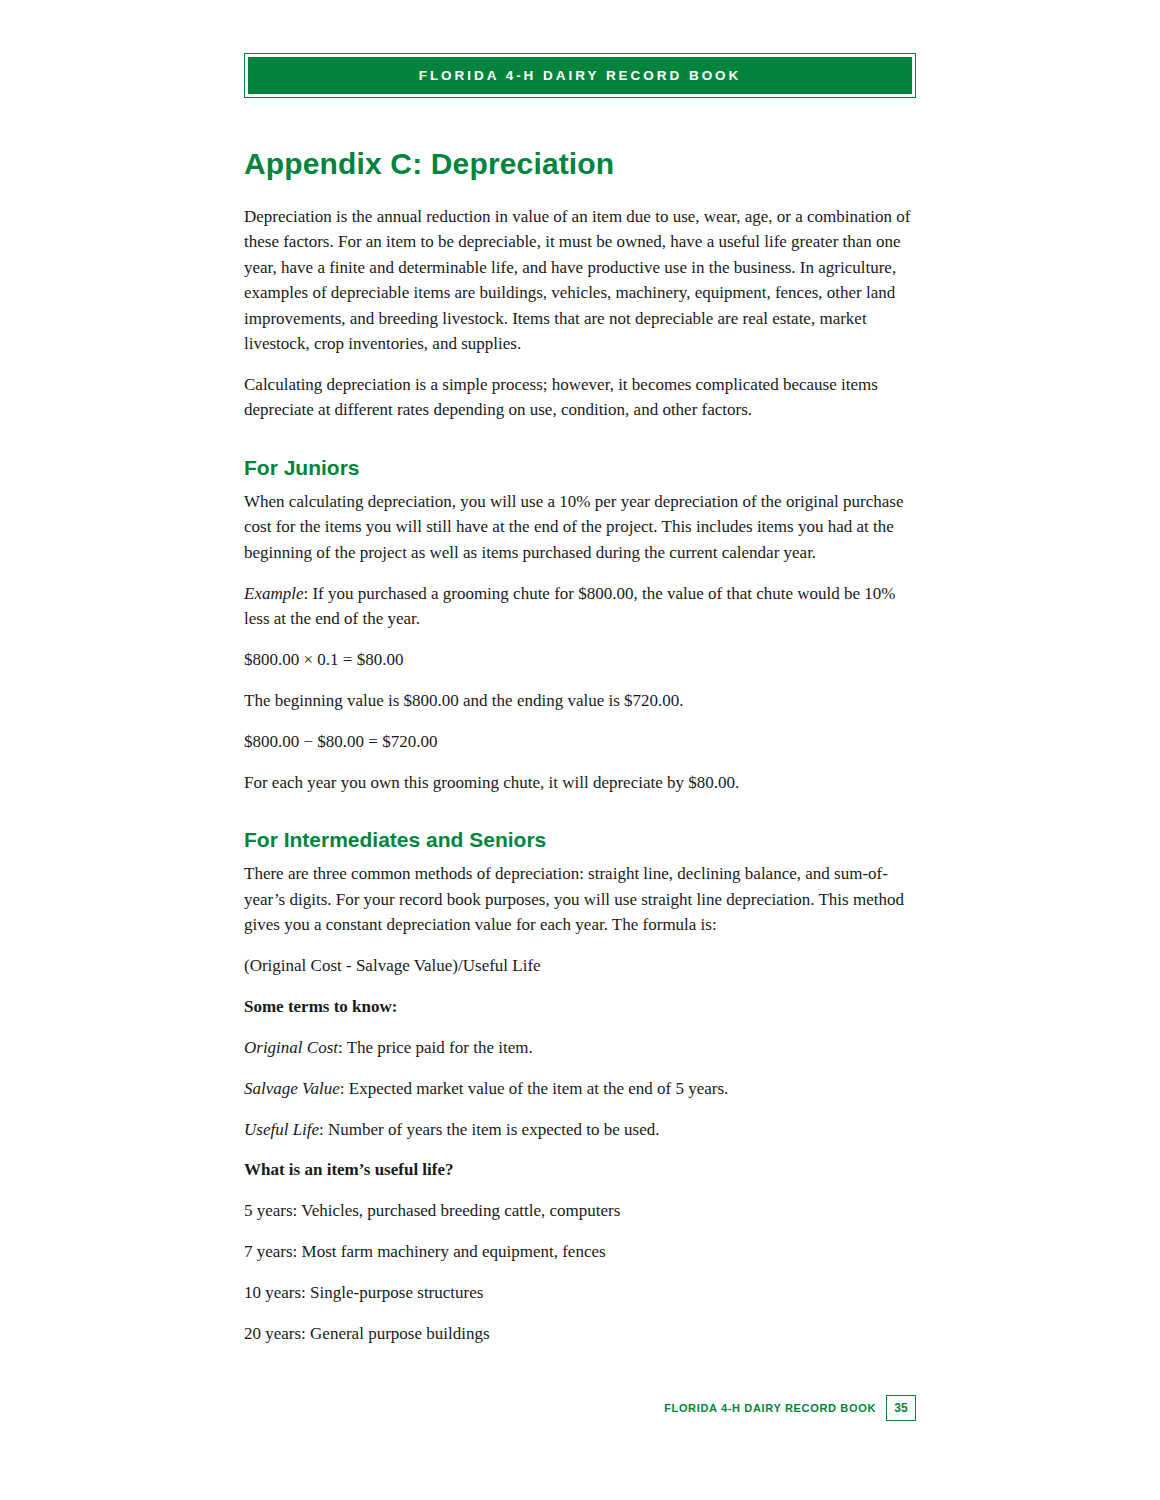Florida 4-H Dairy Record Book
Appendix C: Depreciation
Depreciation is the annual reduction in value of an item due to use, wear, age, or a combination of these factors. For an item to be depreciable, it must be owned, have a useful life greater than one year, have a finite and determinable life, and have productive use in the business. In agriculture, examples of depreciable items are buildings, vehicles, machinery, equipment, fences, other land improvements, and breeding livestock. Items that are not depreciable are real estate, market livestock, crop inventories, and supplies.
Calculating depreciation is a simple process; however, it becomes complicated because items depreciate at different rates depending on use, condition, and other factors.
For Juniors
When calculating depreciation, you will use a 10% per year depreciation of the original purchase cost for the items you will still have at the end of the project. This includes items you had at the beginning of the project as well as items purchased during the current calendar year.
Example: If you purchased a grooming chute for $800.00, the value of that chute would be 10% less at the end of the year.
$800.00 × 0.1 = $80.00
The beginning value is $800.00 and the ending value is $720.00.
$800.00 − $80.00 = $720.00
For each year you own this grooming chute, it will depreciate by $80.00.
For Intermediates and Seniors
There are three common methods of depreciation: straight line, declining balance, and sum-of-year’s digits. For your record book purposes, you will use straight line depreciation. This method gives you a constant depreciation value for each year. The formula is:
(Original Cost - Salvage Value)/Useful Life
Some terms to know:
Original Cost: The price paid for the item.
Salvage Value: Expected market value of the item at the end of 5 years.
Useful Life: Number of years the item is expected to be used.
What is an item’s useful life?
5 years: Vehicles, purchased breeding cattle, computers
7 years: Most farm machinery and equipment, fences
10 years: Single-purpose structures
20 years: General purpose buildings
Florida 4-H Dairy Record Book 35